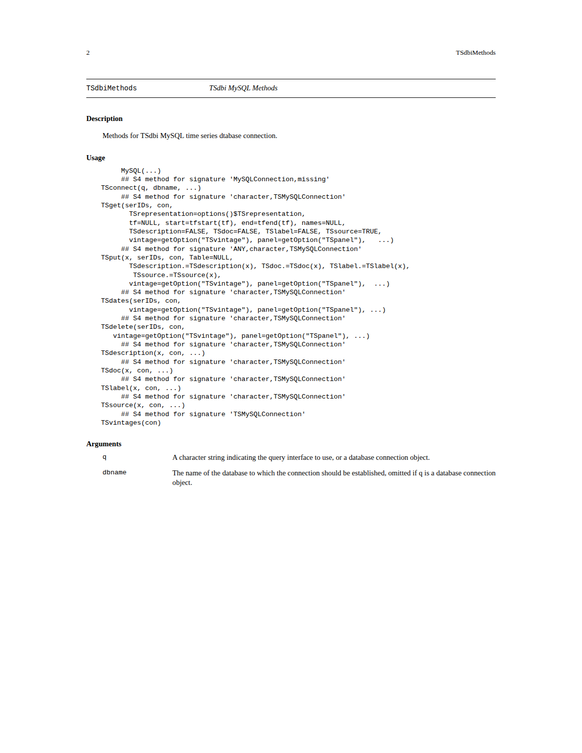2 TSdbiMethods
| TSdbiMethods | TSdbi MySQL Methods |
Description
Methods for TSdbi MySQL time series dtabase connection.
Usage
     MySQL(...)
     ## S4 method for signature 'MySQLConnection,missing'
TSconnect(q, dbname, ...)
     ## S4 method for signature 'character,TSMySQLConnection'
TSget(serIDs, con, 
       TSrepresentation=options()$TSrepresentation,
       tf=NULL, start=tfstart(tf), end=tfend(tf), names=NULL,
       TSdescription=FALSE, TSdoc=FALSE, TSlabel=FALSE, TSsource=TRUE,
       vintage=getOption("TSvintage"), panel=getOption("TSpanel"),   ...)
     ## S4 method for signature 'ANY,character,TSMySQLConnection'
TSput(x, serIDs, con, Table=NULL, 
       TSdescription.=TSdescription(x), TSdoc.=TSdoc(x), TSlabel.=TSlabel(x),
        TSsource.=TSsource(x),
       vintage=getOption("TSvintage"), panel=getOption("TSpanel"),  ...)
     ## S4 method for signature 'character,TSMySQLConnection'
TSdates(serIDs, con,
       vintage=getOption("TSvintage"), panel=getOption("TSpanel"), ...)
     ## S4 method for signature 'character,TSMySQLConnection'
TSdelete(serIDs, con, 
   vintage=getOption("TSvintage"), panel=getOption("TSpanel"), ...)
     ## S4 method for signature 'character,TSMySQLConnection'
TSdescription(x, con, ...)
     ## S4 method for signature 'character,TSMySQLConnection'
TSdoc(x, con, ...)
     ## S4 method for signature 'character,TSMySQLConnection'
TSlabel(x, con, ...)
     ## S4 method for signature 'character,TSMySQLConnection'
TSsource(x, con, ...)
     ## S4 method for signature 'TSMySQLConnection'
TSvintages(con)
Arguments
q
A character string indicating the query interface to use, or a database connection object.
dbname
The name of the database to which the connection should be established, omitted if q is a database connection object.